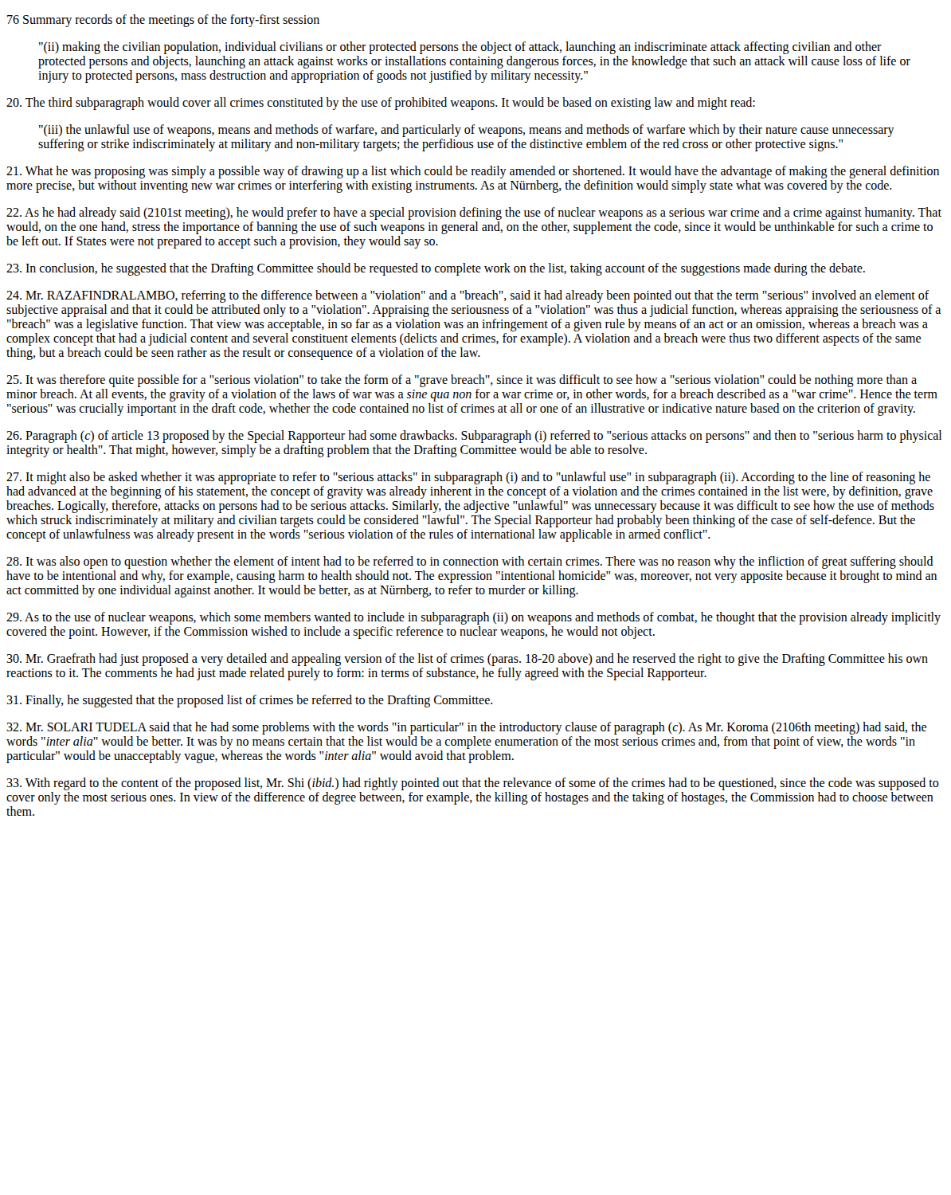76 Summary records of the meetings of the forty-first session
"(ii) making the civilian population, individual civilians or other protected persons the object of attack, launching an indiscriminate attack affecting civilian and other protected persons and objects, launching an attack against works or installations containing dangerous forces, in the knowledge that such an attack will cause loss of life or injury to protected persons, mass destruction and appropriation of goods not justified by military necessity."
20. The third subparagraph would cover all crimes constituted by the use of prohibited weapons. It would be based on existing law and might read:
"(iii) the unlawful use of weapons, means and methods of warfare, and particularly of weapons, means and methods of warfare which by their nature cause unnecessary suffering or strike indiscriminately at military and non-military targets; the perfidious use of the distinctive emblem of the red cross or other protective signs."
21. What he was proposing was simply a possible way of drawing up a list which could be readily amended or shortened. It would have the advantage of making the general definition more precise, but without inventing new war crimes or interfering with existing instruments. As at Nürnberg, the definition would simply state what was covered by the code.
22. As he had already said (2101st meeting), he would prefer to have a special provision defining the use of nuclear weapons as a serious war crime and a crime against humanity. That would, on the one hand, stress the importance of banning the use of such weapons in general and, on the other, supplement the code, since it would be unthinkable for such a crime to be left out. If States were not prepared to accept such a provision, they would say so.
23. In conclusion, he suggested that the Drafting Committee should be requested to complete work on the list, taking account of the suggestions made during the debate.
24. Mr. RAZAFINDRALAMBO, referring to the difference between a "violation" and a "breach", said it had already been pointed out that the term "serious" involved an element of subjective appraisal and that it could be attributed only to a "violation". Appraising the seriousness of a "violation" was thus a judicial function, whereas appraising the seriousness of a "breach" was a legislative function. That view was acceptable, in so far as a violation was an infringement of a given rule by means of an act or an omission, whereas a breach was a complex concept that had a judicial content and several constituent elements (delicts and crimes, for example). A violation and a breach were thus two different aspects of the same thing, but a breach could be seen rather as the result or consequence of a violation of the law.
25. It was therefore quite possible for a "serious violation" to take the form of a "grave breach", since it was difficult to see how a "serious violation" could be nothing more than a minor breach. At all events, the gravity of a violation of the laws of war was a sine qua non for a war crime or, in other words, for a breach described as a "war crime". Hence the term "serious" was crucially important in the draft code, whether the code contained no list of crimes at all or one of an illustrative or indicative nature based on the criterion of gravity.
26. Paragraph (c) of article 13 proposed by the Special Rapporteur had some drawbacks. Subparagraph (i) referred to "serious attacks on persons" and then to "serious harm to physical integrity or health". That might, however, simply be a drafting problem that the Drafting Committee would be able to resolve.
27. It might also be asked whether it was appropriate to refer to "serious attacks" in subparagraph (i) and to "unlawful use" in subparagraph (ii). According to the line of reasoning he had advanced at the beginning of his statement, the concept of gravity was already inherent in the concept of a violation and the crimes contained in the list were, by definition, grave breaches. Logically, therefore, attacks on persons had to be serious attacks. Similarly, the adjective "unlawful" was unnecessary because it was difficult to see how the use of methods which struck indiscriminately at military and civilian targets could be considered "lawful". The Special Rapporteur had probably been thinking of the case of self-defence. But the concept of unlawfulness was already present in the words "serious violation of the rules of international law applicable in armed conflict".
28. It was also open to question whether the element of intent had to be referred to in connection with certain crimes. There was no reason why the infliction of great suffering should have to be intentional and why, for example, causing harm to health should not. The expression "intentional homicide" was, moreover, not very apposite because it brought to mind an act committed by one individual against another. It would be better, as at Nürnberg, to refer to murder or killing.
29. As to the use of nuclear weapons, which some members wanted to include in subparagraph (ii) on weapons and methods of combat, he thought that the provision already implicitly covered the point. However, if the Commission wished to include a specific reference to nuclear weapons, he would not object.
30. Mr. Graefrath had just proposed a very detailed and appealing version of the list of crimes (paras. 18-20 above) and he reserved the right to give the Drafting Committee his own reactions to it. The comments he had just made related purely to form: in terms of substance, he fully agreed with the Special Rapporteur.
31. Finally, he suggested that the proposed list of crimes be referred to the Drafting Committee.
32. Mr. SOLARI TUDELA said that he had some problems with the words "in particular" in the introductory clause of paragraph (c). As Mr. Koroma (2106th meeting) had said, the words "inter alia" would be better. It was by no means certain that the list would be a complete enumeration of the most serious crimes and, from that point of view, the words "in particular" would be unacceptably vague, whereas the words "inter alia" would avoid that problem.
33. With regard to the content of the proposed list, Mr. Shi (ibid.) had rightly pointed out that the relevance of some of the crimes had to be questioned, since the code was supposed to cover only the most serious ones. In view of the difference of degree between, for example, the killing of hostages and the taking of hostages, the Commission had to choose between them.